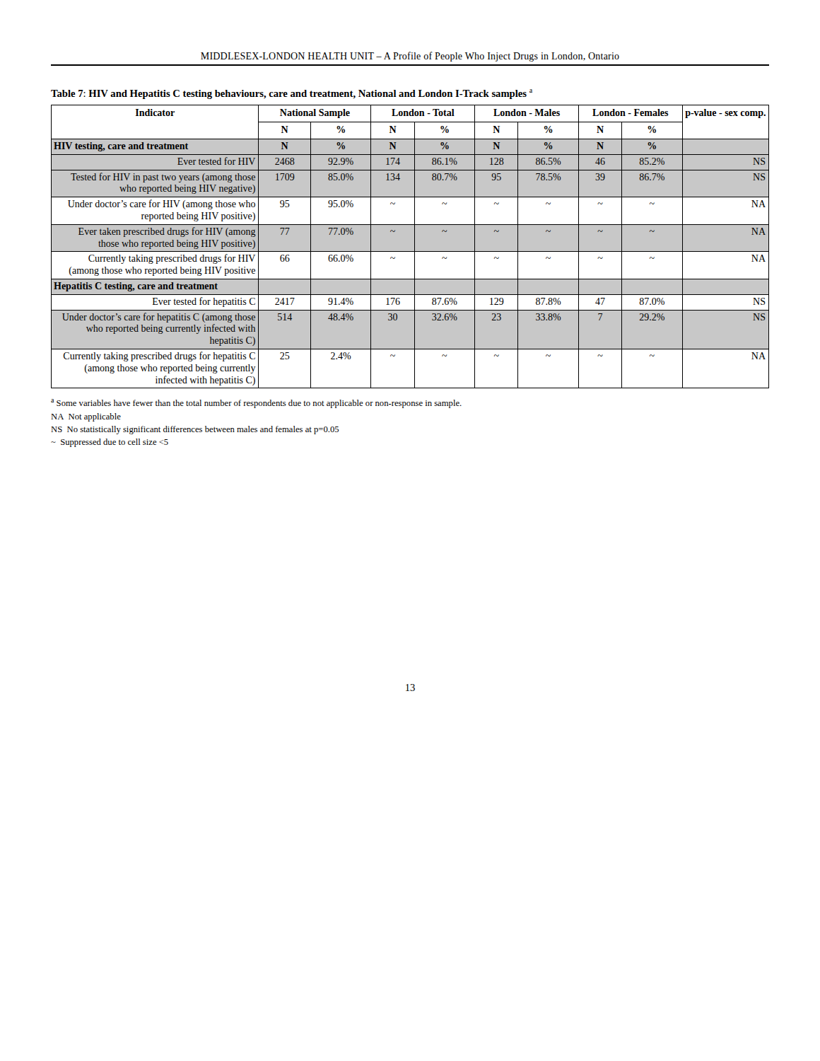MIDDLESEX-LONDON HEALTH UNIT – A Profile of People Who Inject Drugs in London, Ontario
Table 7: HIV and Hepatitis C testing behaviours, care and treatment, National and London I-Track samples a
| Indicator | National Sample | London - Total | London - Males | London - Females | p-value - sex comp. |
| --- | --- | --- | --- | --- | --- |
| N | % | N | % | N | % | N | % |
| HIV testing, care and treatment | N | % | N | % | N | % | N | % | |
| Ever tested for HIV | 2468 | 92.9% | 174 | 86.1% | 128 | 86.5% | 46 | 85.2% | NS |
| Tested for HIV in past two years (among those who reported being HIV negative) | 1709 | 85.0% | 134 | 80.7% | 95 | 78.5% | 39 | 86.7% | NS |
| Under doctor’s care for HIV (among those who reported being HIV positive) | 95 | 95.0% | ~ | ~ | ~ | ~ | ~ | ~ | NA |
| Ever taken prescribed drugs for HIV (among those who reported being HIV positive) | 77 | 77.0% | ~ | ~ | ~ | ~ | ~ | ~ | NA |
| Currently taking prescribed drugs for HIV (among those who reported being HIV positive | 66 | 66.0% | ~ | ~ | ~ | ~ | ~ | ~ | NA |
| Hepatitis C testing, care and treatment | | | | | | | | | |
| Ever tested for hepatitis C | 2417 | 91.4% | 176 | 87.6% | 129 | 87.8% | 47 | 87.0% | NS |
| Under doctor’s care for hepatitis C (among those who reported being currently infected with hepatitis C) | 514 | 48.4% | 30 | 32.6% | 23 | 33.8% | 7 | 29.2% | NS |
| Currently taking prescribed drugs for hepatitis C (among those who reported being currently infected with hepatitis C) | 25 | 2.4% | ~ | ~ | ~ | ~ | ~ | ~ | NA |
a Some variables have fewer than the total number of respondents due to not applicable or non-response in sample.
NA Not applicable
NS No statistically significant differences between males and females at p=0.05
~ Suppressed due to cell size <5
13